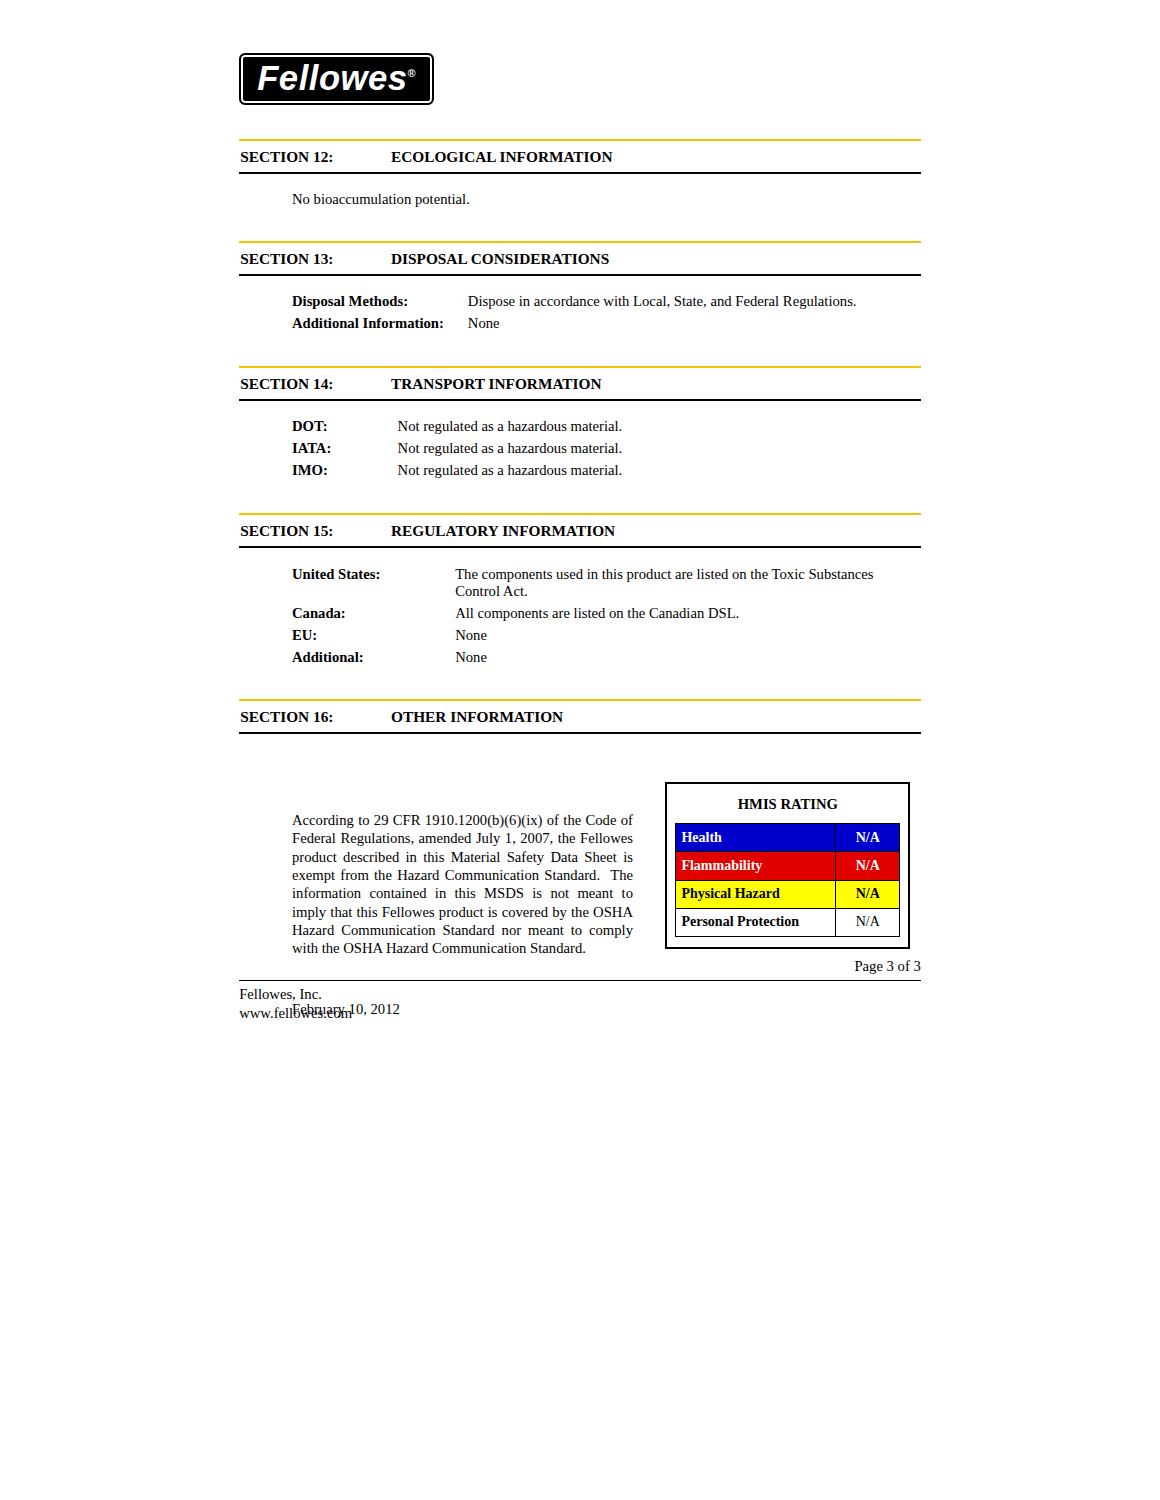Fellowes®
| SECTION 12: | ECOLOGICAL INFORMATION |
No bioaccumulation potential.
| SECTION 13: | DISPOSAL CONSIDERATIONS |
| Disposal Methods: | Dispose in accordance with Local, State, and Federal Regulations. |
| Additional Information: | None |
| SECTION 14: | TRANSPORT INFORMATION |
| DOT: | Not regulated as a hazardous material. |
| IATA: | Not regulated as a hazardous material. |
| IMO: | Not regulated as a hazardous material. |
| SECTION 15: | REGULATORY INFORMATION |
| United States: | The components used in this product are listed on the Toxic Substances Control Act. |
| Canada: | All components are listed on the Canadian DSL. |
| EU: | None |
| Additional: | None |
| SECTION 16: | OTHER INFORMATION |
| According to 29 CFR 1910.1200(b)(6)(ix) of the Code of Federal Regulations, amended July 1, 2007, the Fellowes product described in this Material Safety Data Sheet is exempt from the Hazard Communication Standard. The information contained in this MSDS is not meant to imply that this Fellowes product is covered by the OSHA Hazard Communication Standard nor meant to comply with the OSHA Hazard Communication Standard. | HMIS RATING / Health / N/A / / Flammability / N/A / / Physical Hazard / N/A / / Personal Protection / N/A / |
February 10, 2012
Page 3 of 3
Fellowes, Inc.
www.fellowes.com